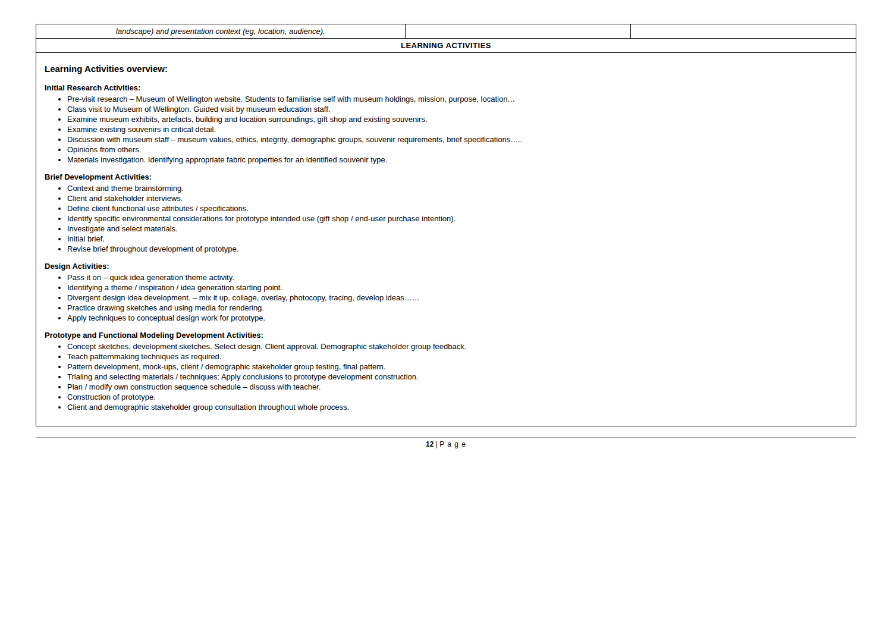| landscape) and presentation context (eg, location, audience). | | |
| LEARNING ACTIVITIES |
| Learning Activities overview: Initial Research Activities: Pre-visit research – Museum of Wellington website. Students to familiarise self with museum holdings, mission, purpose, location… Class visit to Museum of Wellington. Guided visit by museum education staff. Examine museum exhibits, artefacts, building and location surroundings, gift shop and existing souvenirs. Examine existing souvenirs in critical detail. Discussion with museum staff – museum values, ethics, integrity, demographic groups, souvenir requirements, brief specifications….. Opinions from others. Materials investigation. Identifying appropriate fabric properties for an identified souvenir type. Brief Development Activities: Context and theme brainstorming. Client and stakeholder interviews. Define client functional use attributes / specifications. Identify specific environmental considerations for prototype intended use (gift shop / end-user purchase intention). Investigate and select materials. Initial brief. Revise brief throughout development of prototype. Design Activities: Pass it on – quick idea generation theme activity. Identifying a theme / inspiration / idea generation starting point. Divergent design idea development. – mix it up, collage, overlay, photocopy, tracing, develop ideas…… Practice drawing sketches and using media for rendering. Apply techniques to conceptual design work for prototype. Prototype and Functional Modeling Development Activities: Concept sketches, development sketches. Select design. Client approval. Demographic stakeholder group feedback. Teach patternmaking techniques as required. Pattern development, mock-ups, client / demographic stakeholder group testing, final pattern. Trialing and selecting materials / techniques: Apply conclusions to prototype development construction. Plan / modify own construction sequence schedule – discuss with teacher. Construction of prototype. Client and demographic stakeholder group consultation throughout whole process. |
12 | P a g e